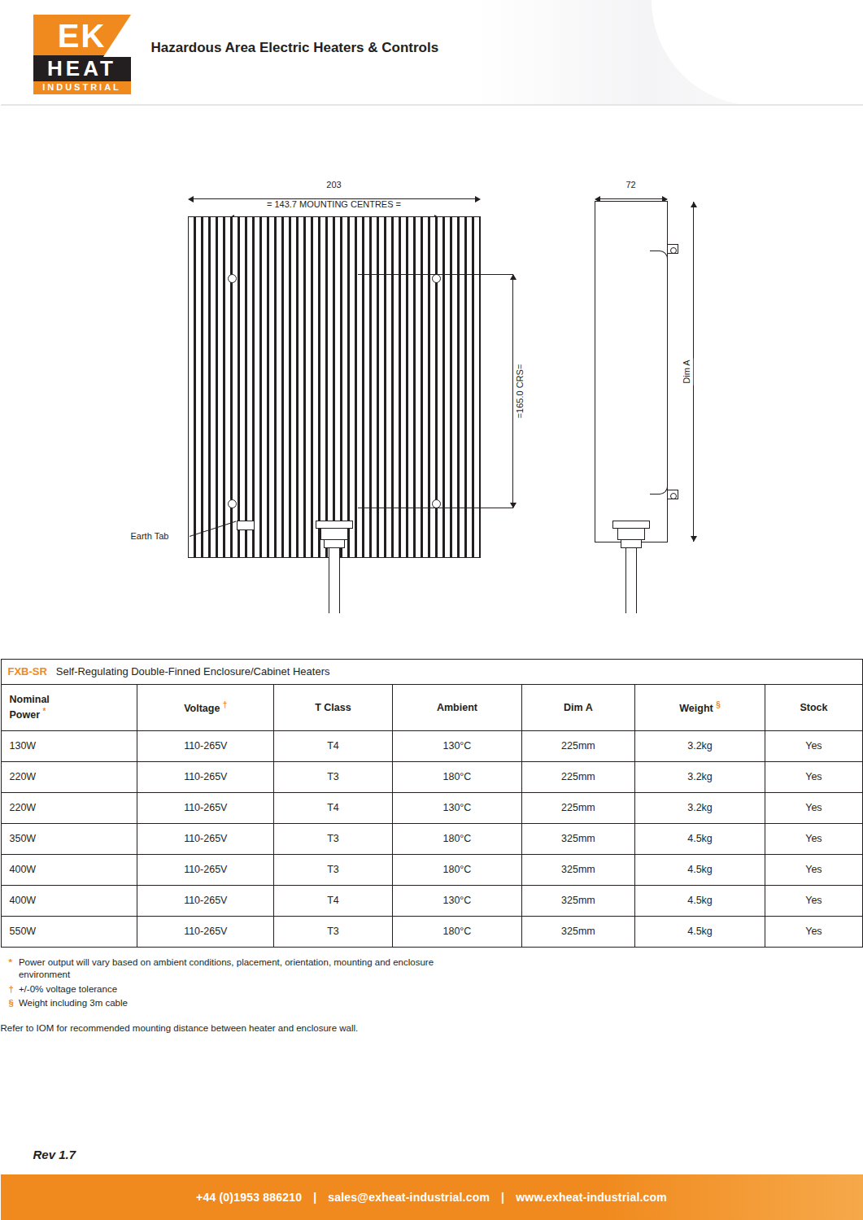EK
HEAT
INDUSTRIAL
Hazardous Area Electric Heaters & Controls
203
= 143.7 MOUNTING CENTRES =
=165.0 CRS=
Earth Tab
72
Dim A
FXB-SR Self-Regulating Double-Finned Enclosure/Cabinet Heaters
| Nominal Power * | Voltage † | T Class | Ambient | Dim A | Weight § | Stock |
| --- | --- | --- | --- | --- | --- | --- |
| 130W | 110-265V | T4 | 130°C | 225mm | 3.2kg | Yes |
| 220W | 110-265V | T3 | 180°C | 225mm | 3.2kg | Yes |
| 220W | 110-265V | T4 | 130°C | 225mm | 3.2kg | Yes |
| 350W | 110-265V | T3 | 180°C | 325mm | 4.5kg | Yes |
| 400W | 110-265V | T3 | 180°C | 325mm | 4.5kg | Yes |
| 400W | 110-265V | T4 | 130°C | 325mm | 4.5kg | Yes |
| 550W | 110-265V | T3 | 180°C | 325mm | 4.5kg | Yes |
| * | Power output will vary based on ambient conditions, placement, orientation, mounting and enclosure environment |
| † | +/-0% voltage tolerance |
| § | Weight including 3m cable |
Refer to IOM for recommended mounting distance between heater and enclosure wall.
Rev 1.7
+44 (0)1953 886210 | sales@exheat-industrial.com | www.exheat-industrial.com